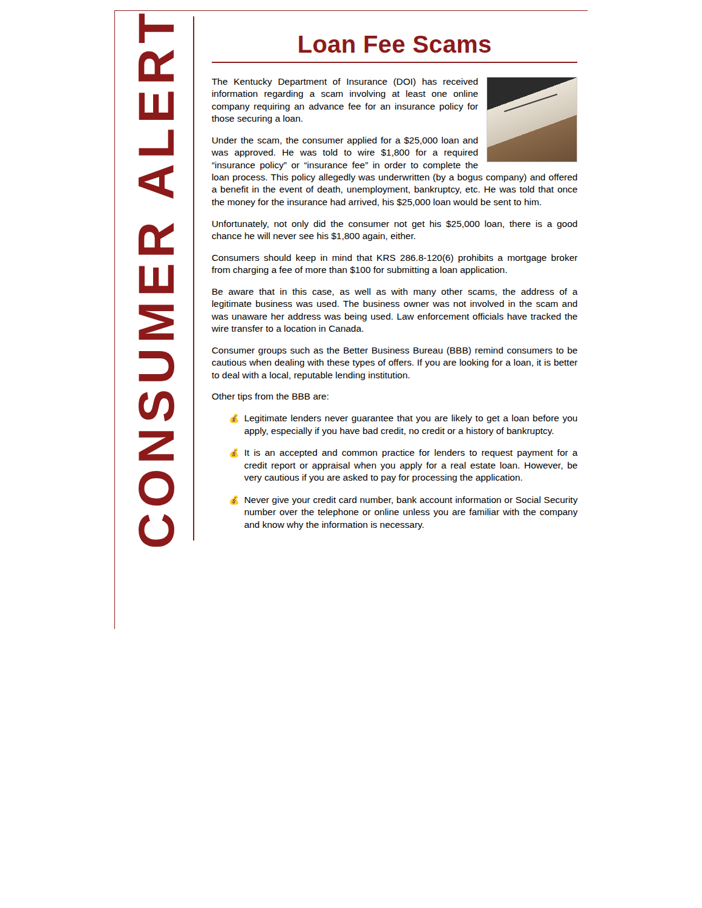CONSUMER ALERT
Loan Fee Scams
The Kentucky Department of Insurance (DOI) has received information regarding a scam involving at least one online company requiring an advance fee for an insurance policy for those securing a loan.
Under the scam, the consumer applied for a $25,000 loan and was approved. He was told to wire $1,800 for a required “insurance policy” or “insurance fee” in order to complete the loan process. This policy allegedly was underwritten (by a bogus company) and offered a benefit in the event of death, unemployment, bankruptcy, etc. He was told that once the money for the insurance had arrived, his $25,000 loan would be sent to him.
Unfortunately, not only did the consumer not get his $25,000 loan, there is a good chance he will never see his $1,800 again, either.
Consumers should keep in mind that KRS 286.8-120(6) prohibits a mortgage broker from charging a fee of more than $100 for submitting a loan application.
Be aware that in this case, as well as with many other scams, the address of a legitimate business was used. The business owner was not involved in the scam and was unaware her address was being used. Law enforcement officials have tracked the wire transfer to a location in Canada.
Consumer groups such as the Better Business Bureau (BBB) remind consumers to be cautious when dealing with these types of offers. If you are looking for a loan, it is better to deal with a local, reputable lending institution.
Other tips from the BBB are:
Legitimate lenders never guarantee that you are likely to get a loan before you apply, especially if you have bad credit, no credit or a history of bankruptcy.
It is an accepted and common practice for lenders to request payment for a credit report or appraisal when you apply for a real estate loan. However, be very cautious if you are asked to pay for processing the application.
Never give your credit card number, bank account information or Social Security number over the telephone or online unless you are familiar with the company and know why the information is necessary.